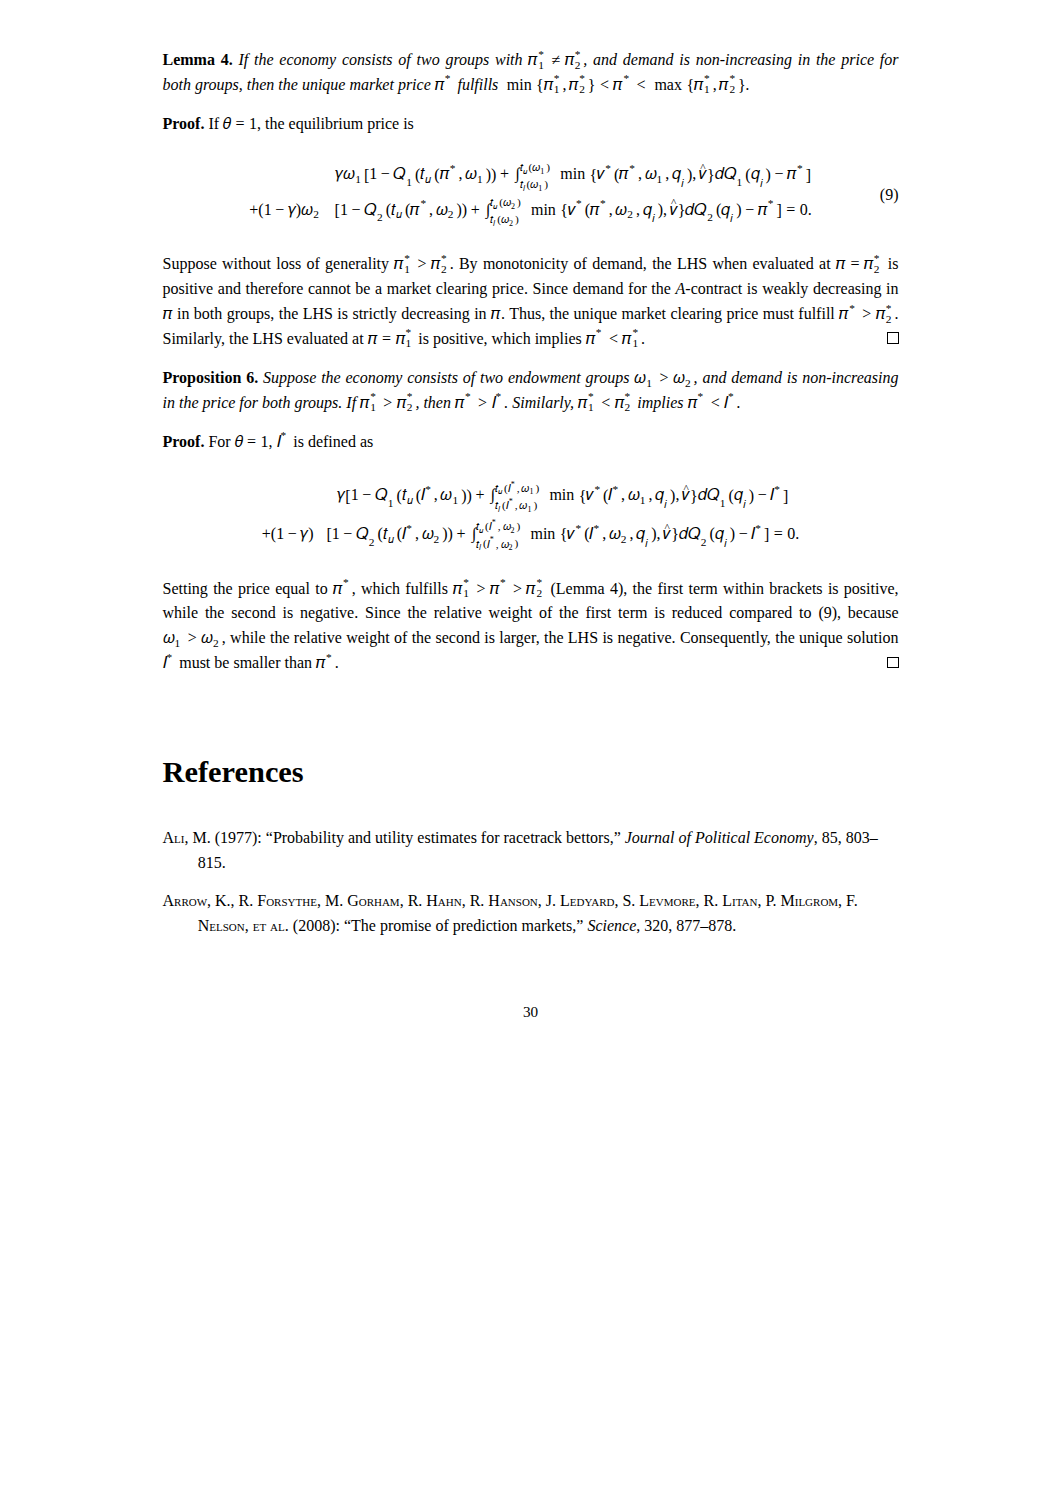Lemma 4. If the economy consists of two groups with π1*≠π2*, and demand is non-increasing in the price for both groups, then the unique market price π* fulfills min{π1*,π2*}<π*<max{π1*,π2*}.
Proof. If θ=1, the equilibrium price is
γω1 [ 1−Q1(tu(π*,ω1)) + ∫ tl(ω1) tu(ω1) min{ν*(π*,ω1,qi),ν^} dQ1(qi) −π* ] +(1−γ)ω2 [ 1−Q2(tu(π*,ω2)) + ∫ tl(ω2) tu(ω2) min{ν*(π*,ω2,qi),ν^} dQ2(qi) −π* ] =0. (9)
Suppose without loss of generality π1*>π2*. By monotonicity of demand, the LHS when evaluated at π=π2* is positive and therefore cannot be a market clearing price. Since demand for the A-contract is weakly decreasing in π in both groups, the LHS is strictly decreasing in π. Thus, the unique market clearing price must fulfill π*>π2*. Similarly, the LHS evaluated at π=π1* is positive, which implies π*<π1*.
Proposition 6. Suppose the economy consists of two endowment groups ω1>ω2, and demand is non-increasing in the price for both groups. If π1*>π2*, then π*>I*. Similarly, π1*<π2* implies π*<I*.
Proof. For θ=1, I* is defined as
γ [ 1−Q1(tu(I*,ω1)) + ∫ tl(I*,ω1) tu(I*,ω1) min{ν*(I*,ω1,qi),ν^} dQ1(qi) −I* ] +(1−γ) [ 1−Q2(tu(I*,ω2)) + ∫ tl(I*,ω2) tu(I*,ω2) min{ν*(I*,ω2,qi),ν^} dQ2(qi) −I* ] =0.
Setting the price equal to π*, which fulfills π1*>π*>π2* (Lemma 4), the first term within brackets is positive, while the second is negative. Since the relative weight of the first term is reduced compared to (9), because ω1>ω2, while the relative weight of the second is larger, the LHS is negative. Consequently, the unique solution I* must be smaller than π*.
References
Ali, M. (1977): “Probability and utility estimates for racetrack bettors,” Journal of Political Economy, 85, 803–815.
Arrow, K., R. Forsythe, M. Gorham, R. Hahn, R. Hanson, J. Ledyard, S. Levmore, R. Litan, P. Milgrom, F. Nelson, et al. (2008): “The promise of prediction markets,” Science, 320, 877–878.
30